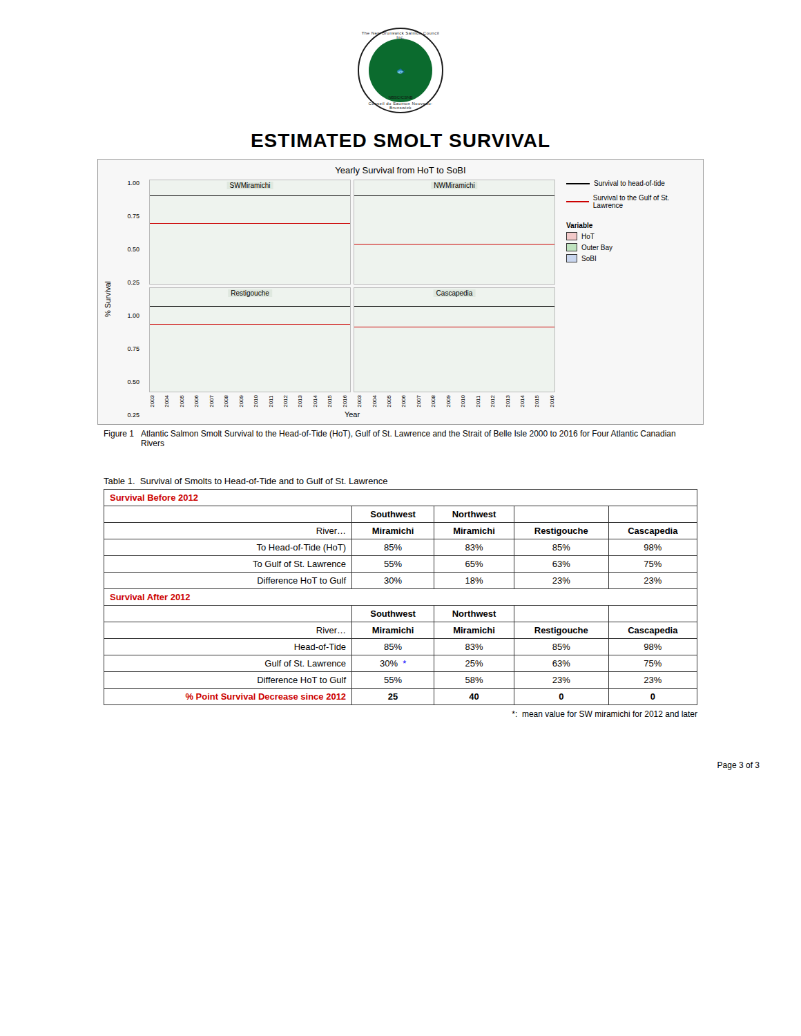The New Brunswick Salmon Council Inc.
🐟
NBSC/CSNB
Conseil du Saumon Nouveau-Brunswick
ESTIMATED SMOLT SURVIVAL
Yearly Survival from HoT to SoBI
% Survival
1.00 0.75 0.50 0.25 1.00 0.75 0.50 0.25
SWMiramichi
NWMiramichi
Restigouche
Cascapedia
20032004200520062007200820092010201120122013201420152016 20032004200520062007200820092010201120122013201420152016
Year
Survival to head-of-tide
Survival to the Gulf of St. Lawrence
Variable
HoT
Outer Bay
SoBI
Figure 1
Atlantic Salmon Smolt Survival to the Head-of-Tide (HoT), Gulf of St. Lawrence and the Strait of Belle Isle 2000 to 2016 for Four Atlantic Canadian Rivers
Table 1. Survival of Smolts to Head-of-Tide and to Gulf of St. Lawrence
| Survival Before 2012 |
| | Southwest | Northwest | | |
| River… | Miramichi | Miramichi | Restigouche | Cascapedia |
| To Head-of-Tide (HoT) | 85% | 83% | 85% | 98% |
| To Gulf of St. Lawrence | 55% | 65% | 63% | 75% |
| Difference HoT to Gulf | 30% | 18% | 23% | 23% |
| Survival After 2012 |
| | Southwest | Northwest | | |
| River… | Miramichi | Miramichi | Restigouche | Cascapedia |
| Head-of-Tide | 85% | 83% | 85% | 98% |
| Gulf of St. Lawrence | 30% * | 25% | 63% | 75% |
| Difference HoT to Gulf | 55% | 58% | 23% | 23% |
| % Point Survival Decrease since 2012 | 25 | 40 | 0 | 0 |
*: mean value for SW miramichi for 2012 and later
Page 3 of 3